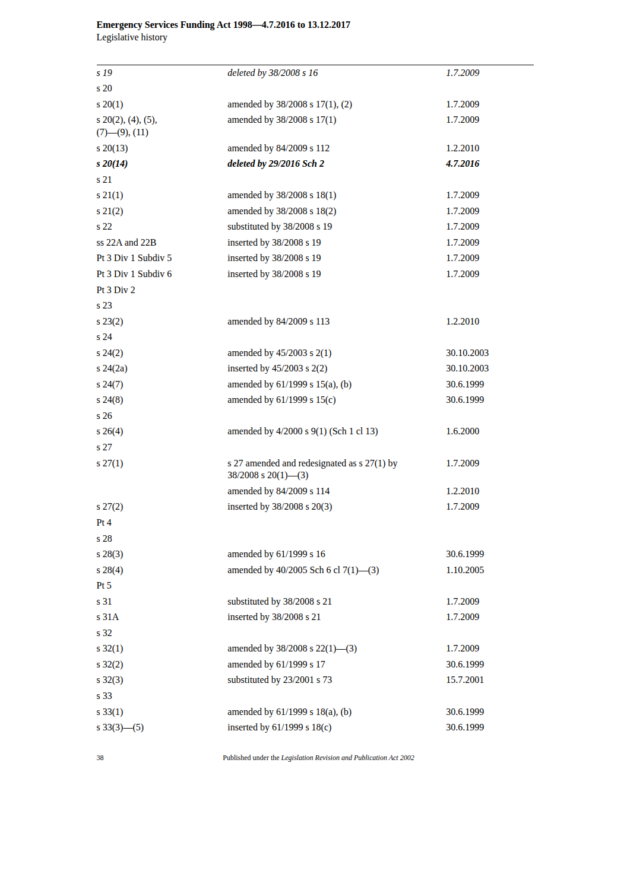Emergency Services Funding Act 1998—4.7.2016 to 13.12.2017
Legislative history
| s 19 | deleted by 38/2008 s 16 | 1.7.2009 |
| s 20 | | |
| s 20(1) | amended by 38/2008 s 17(1), (2) | 1.7.2009 |
| s 20(2), (4), (5), (7)—(9), (11) | amended by 38/2008 s 17(1) | 1.7.2009 |
| s 20(13) | amended by 84/2009 s 112 | 1.2.2010 |
| s 20(14) | deleted by 29/2016 Sch 2 | 4.7.2016 |
| s 21 | | |
| s 21(1) | amended by 38/2008 s 18(1) | 1.7.2009 |
| s 21(2) | amended by 38/2008 s 18(2) | 1.7.2009 |
| s 22 | substituted by 38/2008 s 19 | 1.7.2009 |
| ss 22A and 22B | inserted by 38/2008 s 19 | 1.7.2009 |
| Pt 3 Div 1 Subdiv 5 | inserted by 38/2008 s 19 | 1.7.2009 |
| Pt 3 Div 1 Subdiv 6 | inserted by 38/2008 s 19 | 1.7.2009 |
| Pt 3 Div 2 | | |
| s 23 | | |
| s 23(2) | amended by 84/2009 s 113 | 1.2.2010 |
| s 24 | | |
| s 24(2) | amended by 45/2003 s 2(1) | 30.10.2003 |
| s 24(2a) | inserted by 45/2003 s 2(2) | 30.10.2003 |
| s 24(7) | amended by 61/1999 s 15(a), (b) | 30.6.1999 |
| s 24(8) | amended by 61/1999 s 15(c) | 30.6.1999 |
| s 26 | | |
| s 26(4) | amended by 4/2000 s 9(1) (Sch 1 cl 13) | 1.6.2000 |
| s 27 | | |
| s 27(1) | s 27 amended and redesignated as s 27(1) by 38/2008 s 20(1)—(3) | 1.7.2009 |
| | amended by 84/2009 s 114 | 1.2.2010 |
| s 27(2) | inserted by 38/2008 s 20(3) | 1.7.2009 |
| Pt 4 | | |
| s 28 | | |
| s 28(3) | amended by 61/1999 s 16 | 30.6.1999 |
| s 28(4) | amended by 40/2005 Sch 6 cl 7(1)—(3) | 1.10.2005 |
| Pt 5 | | |
| s 31 | substituted by 38/2008 s 21 | 1.7.2009 |
| s 31A | inserted by 38/2008 s 21 | 1.7.2009 |
| s 32 | | |
| s 32(1) | amended by 38/2008 s 22(1)—(3) | 1.7.2009 |
| s 32(2) | amended by 61/1999 s 17 | 30.6.1999 |
| s 32(3) | substituted by 23/2001 s 73 | 15.7.2001 |
| s 33 | | |
| s 33(1) | amended by 61/1999 s 18(a), (b) | 30.6.1999 |
| s 33(3)—(5) | inserted by 61/1999 s 18(c) | 30.6.1999 |
38 Published under the Legislation Revision and Publication Act 2002